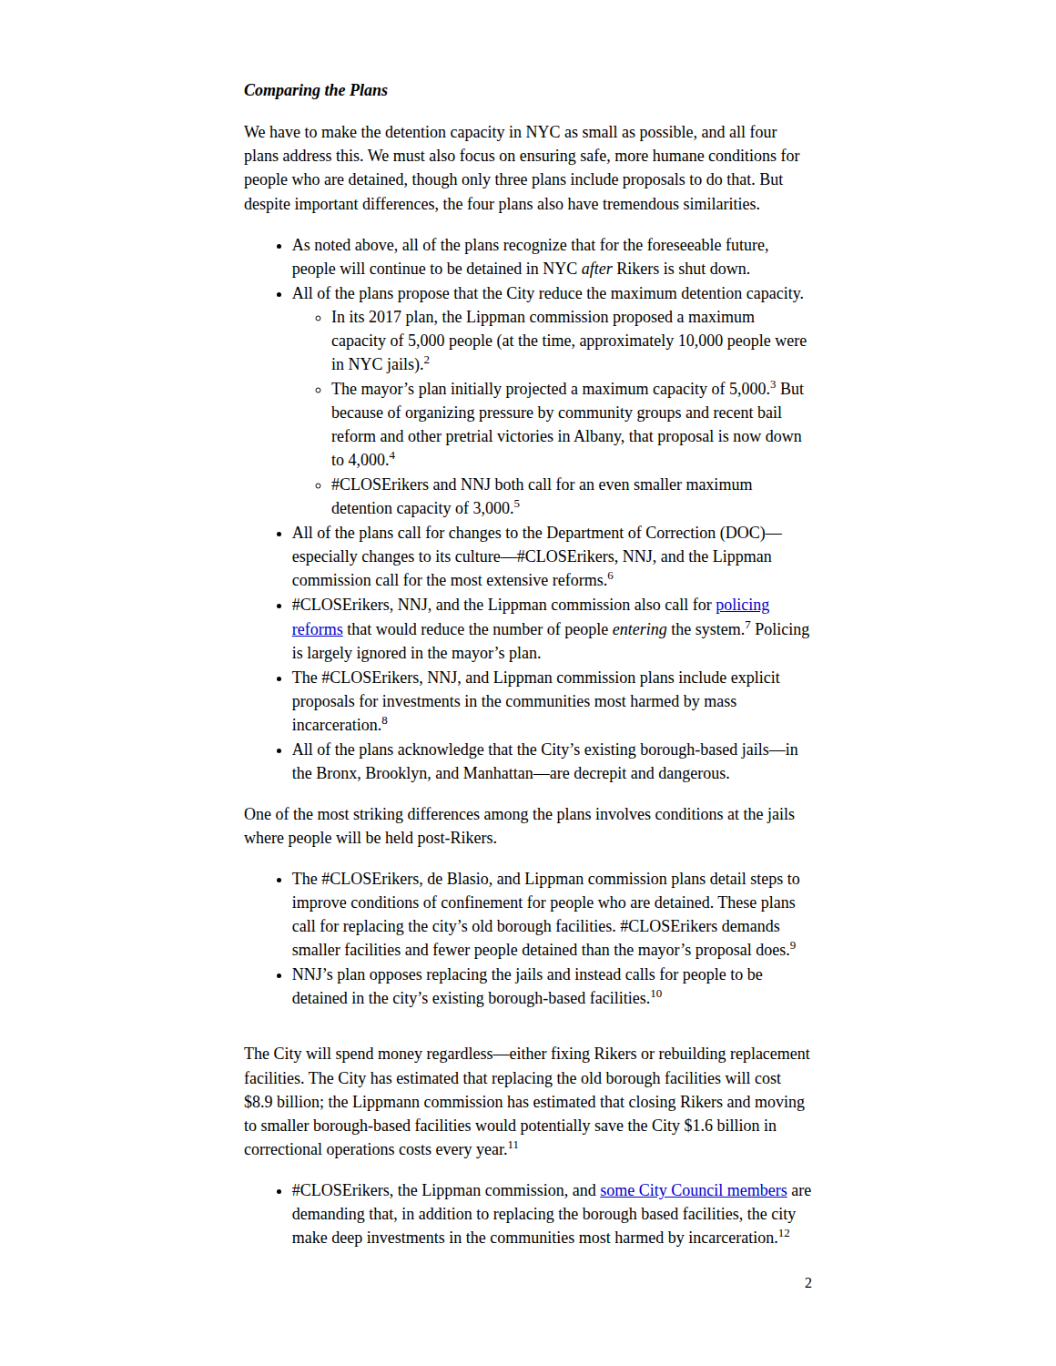Comparing the Plans
We have to make the detention capacity in NYC as small as possible, and all four plans address this. We must also focus on ensuring safe, more humane conditions for people who are detained, though only three plans include proposals to do that. But despite important differences, the four plans also have tremendous similarities.
As noted above, all of the plans recognize that for the foreseeable future, people will continue to be detained in NYC after Rikers is shut down.
All of the plans propose that the City reduce the maximum detention capacity.
In its 2017 plan, the Lippman commission proposed a maximum capacity of 5,000 people (at the time, approximately 10,000 people were in NYC jails).2
The mayor’s plan initially projected a maximum capacity of 5,000.3 But because of organizing pressure by community groups and recent bail reform and other pretrial victories in Albany, that proposal is now down to 4,000.4
#CLOSErikers and NNJ both call for an even smaller maximum detention capacity of 3,000.5
All of the plans call for changes to the Department of Correction (DOC)—especially changes to its culture—#CLOSErikers, NNJ, and the Lippman commission call for the most extensive reforms.6
#CLOSErikers, NNJ, and the Lippman commission also call for policing reforms that would reduce the number of people entering the system.7 Policing is largely ignored in the mayor’s plan.
The #CLOSErikers, NNJ, and Lippman commission plans include explicit proposals for investments in the communities most harmed by mass incarceration.8
All of the plans acknowledge that the City’s existing borough-based jails—in the Bronx, Brooklyn, and Manhattan—are decrepit and dangerous.
One of the most striking differences among the plans involves conditions at the jails where people will be held post-Rikers.
The #CLOSErikers, de Blasio, and Lippman commission plans detail steps to improve conditions of confinement for people who are detained. These plans call for replacing the city’s old borough facilities. #CLOSErikers demands smaller facilities and fewer people detained than the mayor’s proposal does.9
NNJ’s plan opposes replacing the jails and instead calls for people to be detained in the city’s existing borough-based facilities.10
The City will spend money regardless—either fixing Rikers or rebuilding replacement facilities. The City has estimated that replacing the old borough facilities will cost $8.9 billion; the Lippmann commission has estimated that closing Rikers and moving to smaller borough-based facilities would potentially save the City $1.6 billion in correctional operations costs every year.11
#CLOSErikers, the Lippman commission, and some City Council members are demanding that, in addition to replacing the borough based facilities, the city make deep investments in the communities most harmed by incarceration.12
2